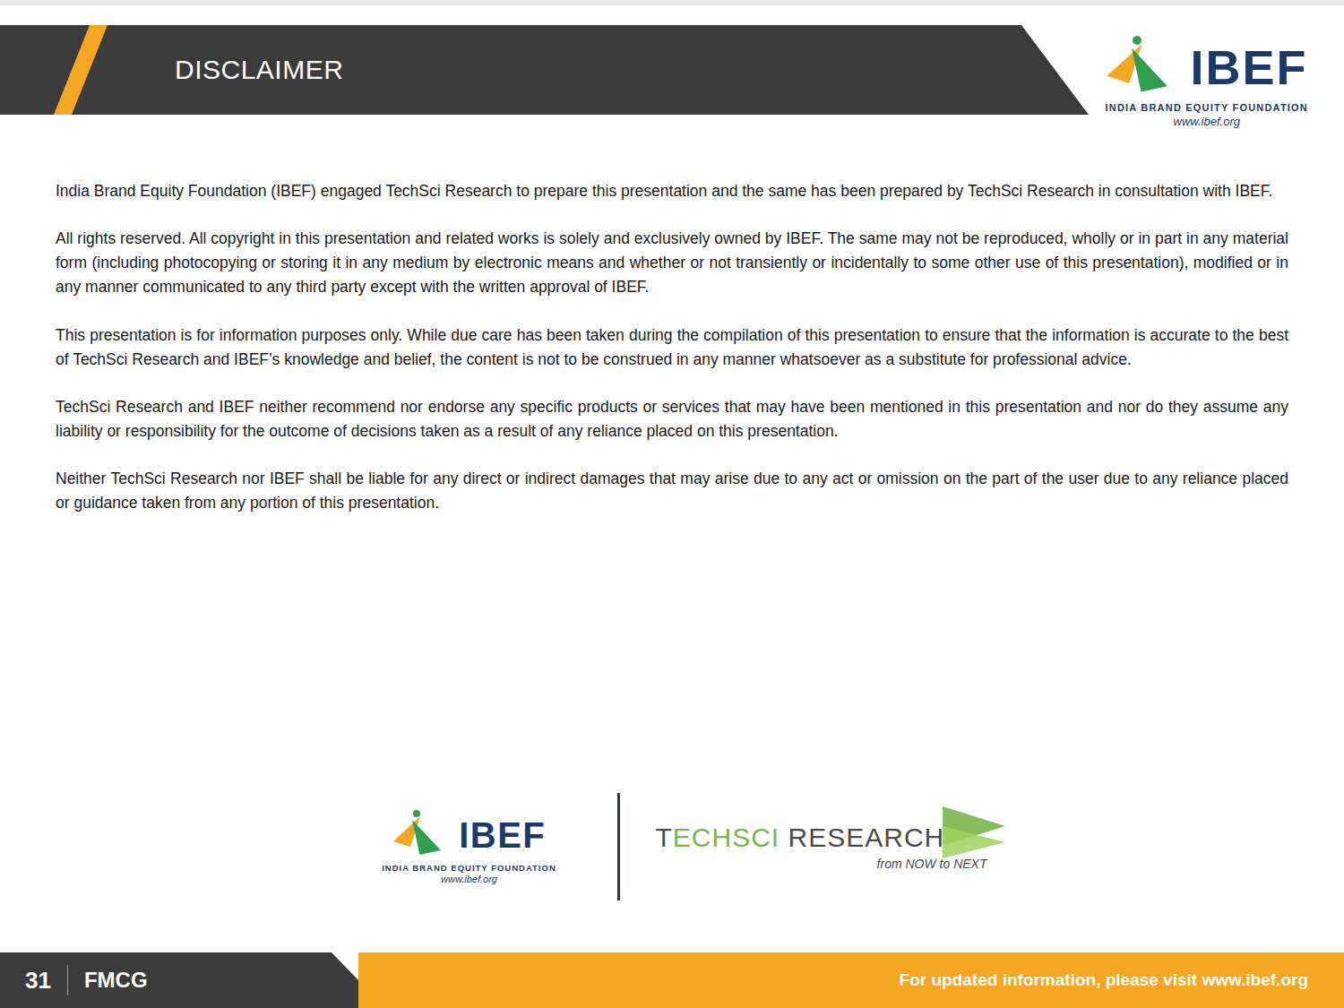DISCLAIMER
IBEF
INDIA BRAND EQUITY FOUNDATION
www.ibef.org
India Brand Equity Foundation (IBEF) engaged TechSci Research to prepare this presentation and the same has been prepared by TechSci Research in consultation with IBEF.
All rights reserved. All copyright in this presentation and related works is solely and exclusively owned by IBEF. The same may not be reproduced, wholly or in part in any material form (including photocopying or storing it in any medium by electronic means and whether or not transiently or incidentally to some other use of this presentation), modified or in any manner communicated to any third party except with the written approval of IBEF.
This presentation is for information purposes only. While due care has been taken during the compilation of this presentation to ensure that the information is accurate to the best of TechSci Research and IBEF’s knowledge and belief, the content is not to be construed in any manner whatsoever as a substitute for professional advice.
TechSci Research and IBEF neither recommend nor endorse any specific products or services that may have been mentioned in this presentation and nor do they assume any liability or responsibility for the outcome of decisions taken as a result of any reliance placed on this presentation.
Neither TechSci Research nor IBEF shall be liable for any direct or indirect damages that may arise due to any act or omission on the part of the user due to any reliance placed or guidance taken from any portion of this presentation.
IBEF
INDIA BRAND EQUITY FOUNDATION
www.ibef.org
TECH SCI RESEARCH
from NOW to NEXT
31 FMCG
For updated information, please visit www.ibef.org